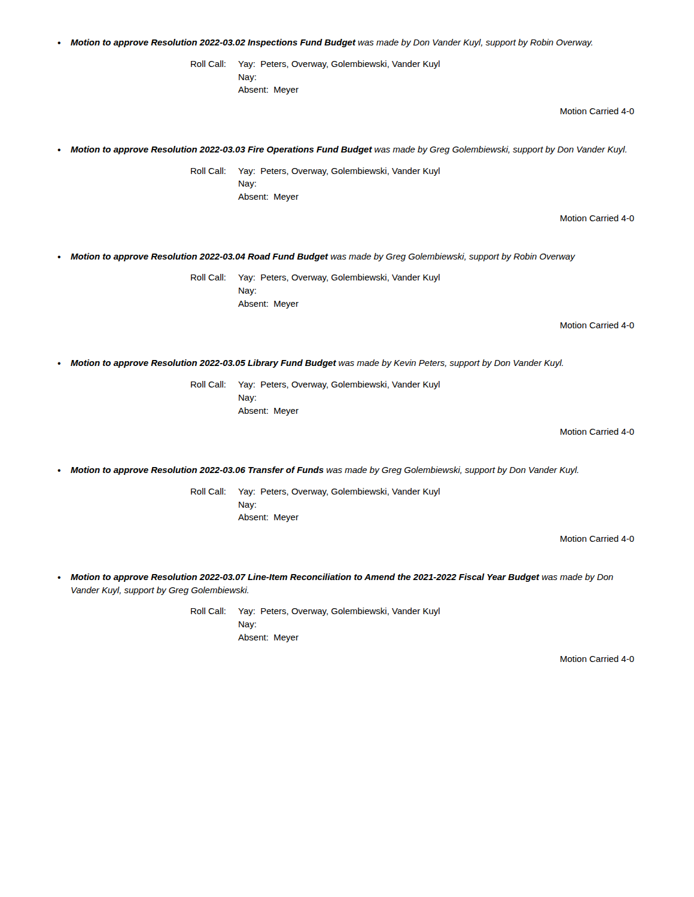Motion to approve Resolution 2022-03.02 Inspections Fund Budget was made by Don Vander Kuyl, support by Robin Overway.
Roll Call: Yay: Peters, Overway, Golembiewski, Vander Kuyl
Nay:
Absent: Meyer
Motion Carried 4-0
Motion to approve Resolution 2022-03.03 Fire Operations Fund Budget was made by Greg Golembiewski, support by Don Vander Kuyl.
Roll Call: Yay: Peters, Overway, Golembiewski, Vander Kuyl
Nay:
Absent: Meyer
Motion Carried 4-0
Motion to approve Resolution 2022-03.04 Road Fund Budget was made by Greg Golembiewski, support by Robin Overway
Roll Call: Yay: Peters, Overway, Golembiewski, Vander Kuyl
Nay:
Absent: Meyer
Motion Carried 4-0
Motion to approve Resolution 2022-03.05 Library Fund Budget was made by Kevin Peters, support by Don Vander Kuyl.
Roll Call: Yay: Peters, Overway, Golembiewski, Vander Kuyl
Nay:
Absent: Meyer
Motion Carried 4-0
Motion to approve Resolution 2022-03.06 Transfer of Funds was made by Greg Golembiewski, support by Don Vander Kuyl.
Roll Call: Yay: Peters, Overway, Golembiewski, Vander Kuyl
Nay:
Absent: Meyer
Motion Carried 4-0
Motion to approve Resolution 2022-03.07 Line-Item Reconciliation to Amend the 2021-2022 Fiscal Year Budget was made by Don Vander Kuyl, support by Greg Golembiewski.
Roll Call: Yay: Peters, Overway, Golembiewski, Vander Kuyl
Nay:
Absent: Meyer
Motion Carried 4-0